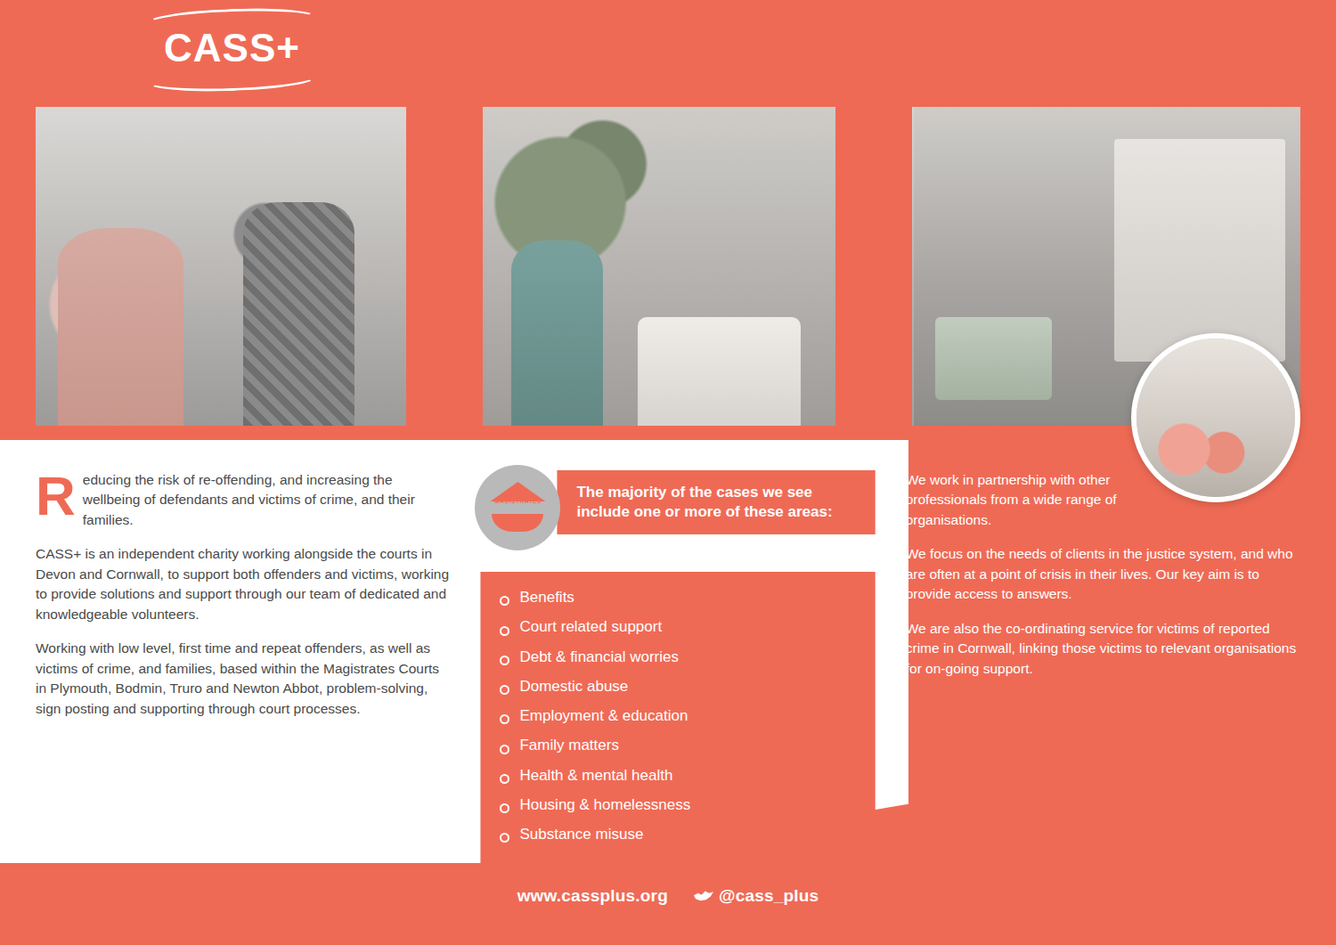CASS+
Reducing the risk of re-offending, and increasing the wellbeing of defendants and victims of crime, and their families.
CASS+ is an independent charity working alongside the courts in Devon and Cornwall, to support both offenders and victims, working to provide solutions and support through our team of dedicated and knowledgeable volunteers.
Working with low level, first time and repeat offenders, as well as victims of crime, and families, based within the Magistrates Courts in Plymouth, Bodmin, Truro and Newton Abbot, problem-solving, sign posting and supporting through court processes.
MAGISTRATES
The majority of the cases we see include one or more of these areas:
Benefits
Court related support
Debt & financial worries
Domestic abuse
Employment & education
Family matters
Health & mental health
Housing & homelessness
Substance misuse
We work in partnership with other professionals from a wide range of organisations.
We focus on the needs of clients in the justice system, and who are often at a point of crisis in their lives. Our key aim is to provide access to answers.
We are also the co-ordinating service for victims of reported crime in Cornwall, linking those victims to relevant organisations for on-going support.
www.cassplus.org @cass_plus